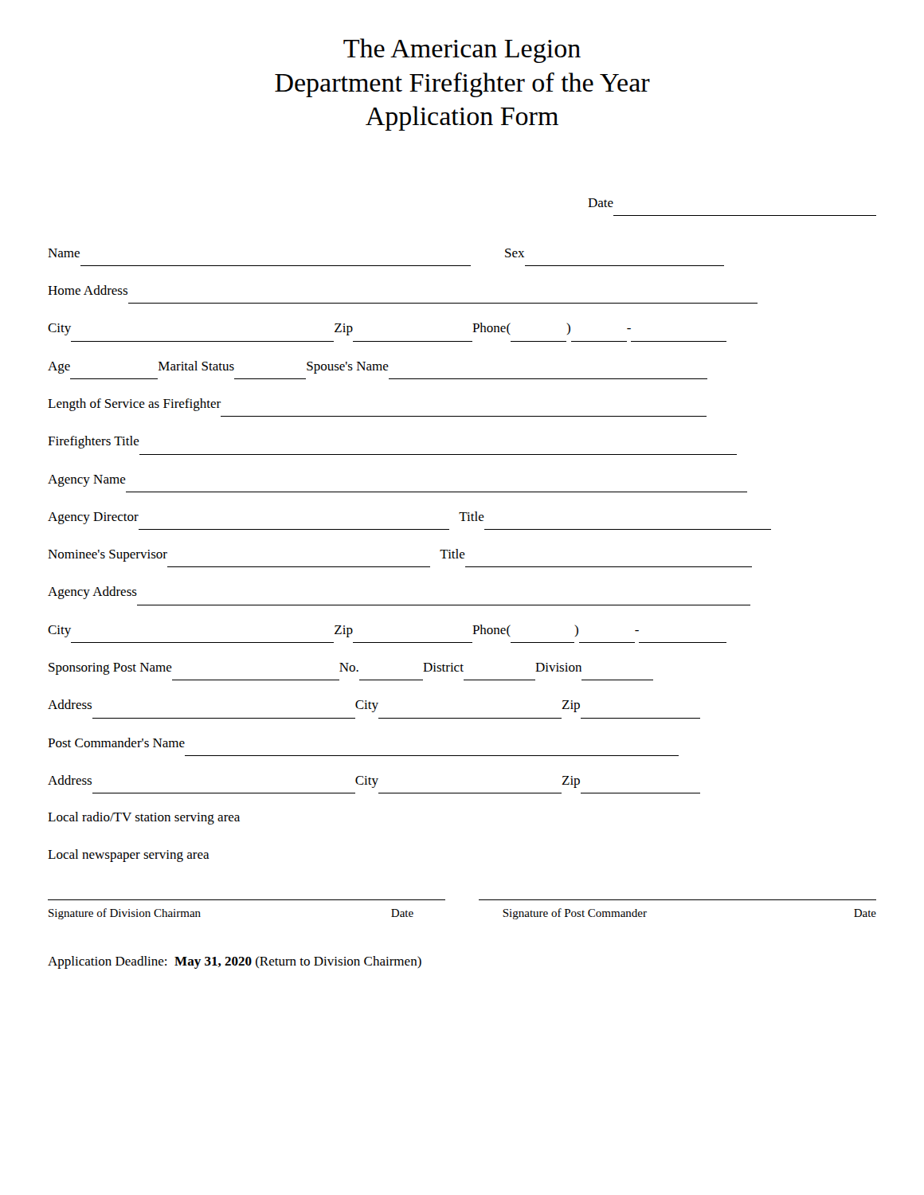The American Legion
Department Firefighter of the Year
Application Form
Date
Name Sex
Home Address
City Zip Phone( ) -
Age Marital Status Spouse's Name
Length of Service as Firefighter
Firefighters Title
Agency Name
Agency Director Title
Nominee's Supervisor Title
Agency Address
City Zip Phone( ) -
Sponsoring Post Name No. District Division
Address City Zip
Post Commander's Name
Address City Zip
Local radio/TV station serving area
Local newspaper serving area
| Signature of Division Chairman Date | | Signature of Post Commander Date |
Application Deadline: May 31, 2020 (Return to Division Chairmen)